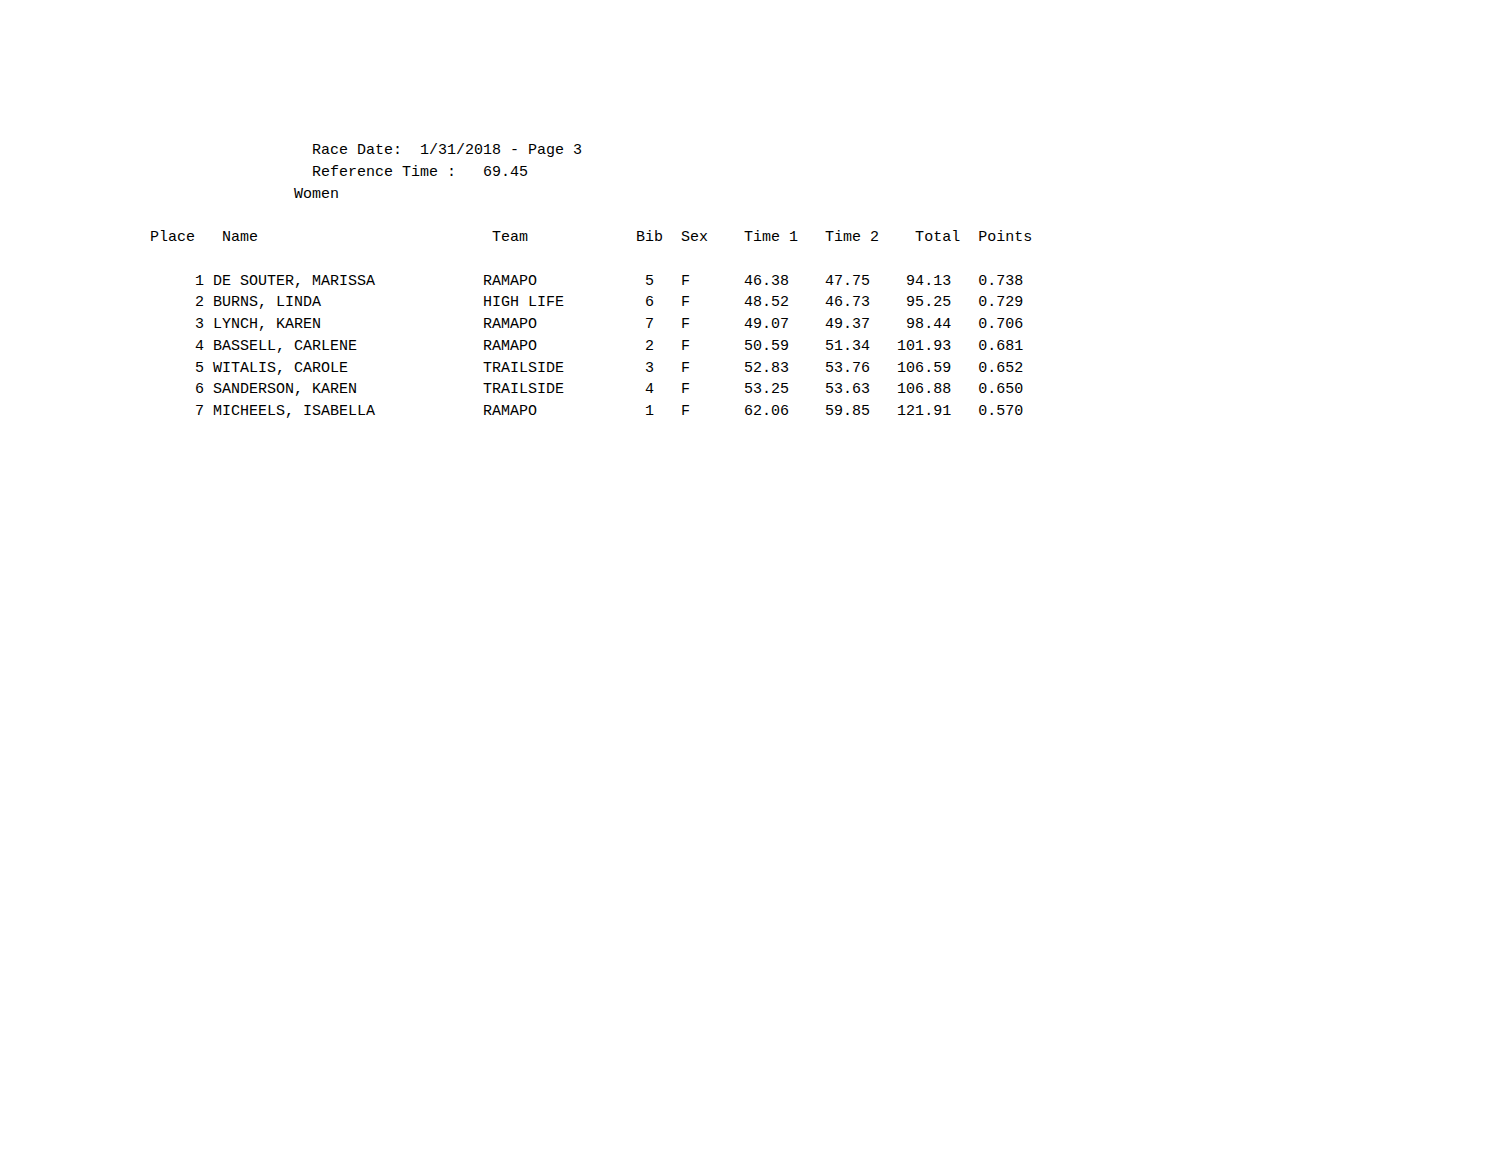Race Date:  1/31/2018 - Page 3
                  Reference Time :   69.45
                Women

Place   Name                          Team            Bib  Sex    Time 1   Time 2    Total  Points

     1 DE SOUTER, MARISSA            RAMAPO            5   F      46.38    47.75    94.13   0.738
     2 BURNS, LINDA                  HIGH LIFE         6   F      48.52    46.73    95.25   0.729
     3 LYNCH, KAREN                  RAMAPO            7   F      49.07    49.37    98.44   0.706
     4 BASSELL, CARLENE              RAMAPO            2   F      50.59    51.34   101.93   0.681
     5 WITALIS, CAROLE               TRAILSIDE         3   F      52.83    53.76   106.59   0.652
     6 SANDERSON, KAREN              TRAILSIDE         4   F      53.25    53.63   106.88   0.650
     7 MICHEELS, ISABELLA            RAMAPO            1   F      62.06    59.85   121.91   0.570